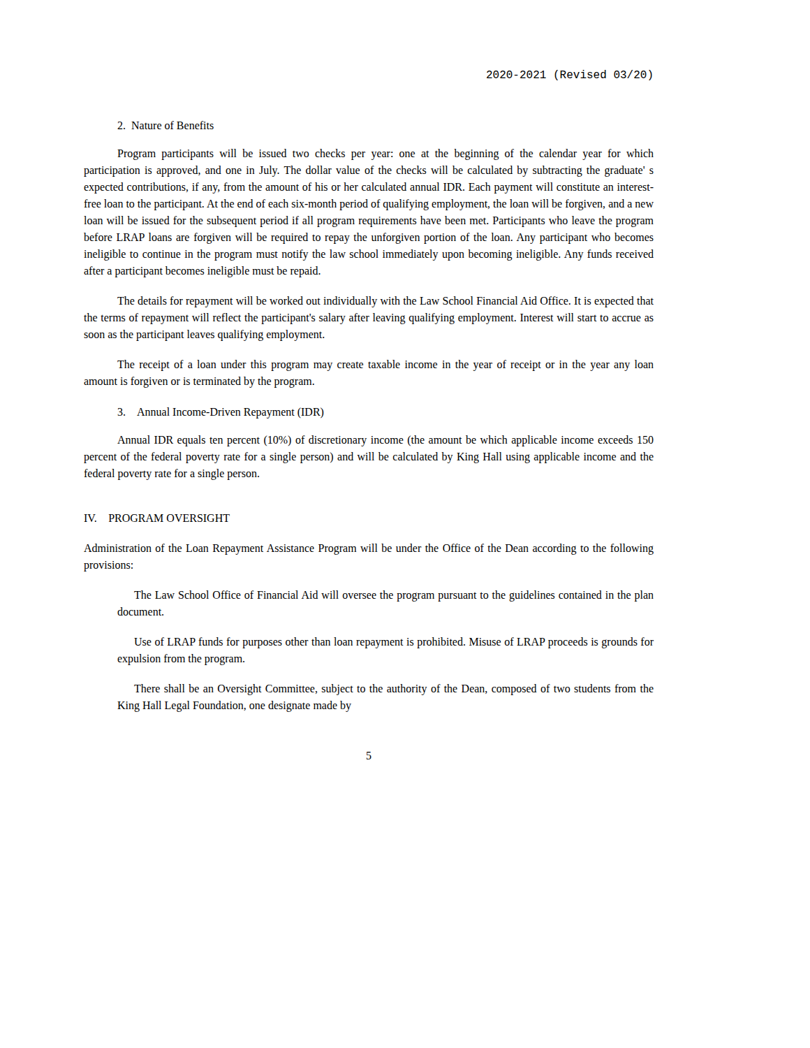2020-2021 (Revised 03/20)
2. Nature of Benefits
Program participants will be issued two checks per year: one at the beginning of the calendar year for which participation is approved, and one in July. The dollar value of the checks will be calculated by subtracting the graduate' s expected contributions, if any, from the amount of his or her calculated annual IDR. Each payment will constitute an interest-free loan to the participant. At the end of each six-month period of qualifying employment, the loan will be forgiven, and a new loan will be issued for the subsequent period if all program requirements have been met. Participants who leave the program before LRAP loans are forgiven will be required to repay the unforgiven portion of the loan. Any participant who becomes ineligible to continue in the program must notify the law school immediately upon becoming ineligible. Any funds received after a participant becomes ineligible must be repaid.
The details for repayment will be worked out individually with the Law School Financial Aid Office. It is expected that the terms of repayment will reflect the participant's salary after leaving qualifying employment. Interest will start to accrue as soon as the participant leaves qualifying employment.
The receipt of a loan under this program may create taxable income in the year of receipt or in the year any loan amount is forgiven or is terminated by the program.
3. Annual Income-Driven Repayment (IDR)
Annual IDR equals ten percent (10%) of discretionary income (the amount be which applicable income exceeds 150 percent of the federal poverty rate for a single person) and will be calculated by King Hall using applicable income and the federal poverty rate for a single person.
IV. PROGRAM OVERSIGHT
Administration of the Loan Repayment Assistance Program will be under the Office of the Dean according to the following provisions:
The Law School Office of Financial Aid will oversee the program pursuant to the guidelines contained in the plan document.
Use of LRAP funds for purposes other than loan repayment is prohibited. Misuse of LRAP proceeds is grounds for expulsion from the program.
There shall be an Oversight Committee, subject to the authority of the Dean, composed of two students from the King Hall Legal Foundation, one designate made by
5